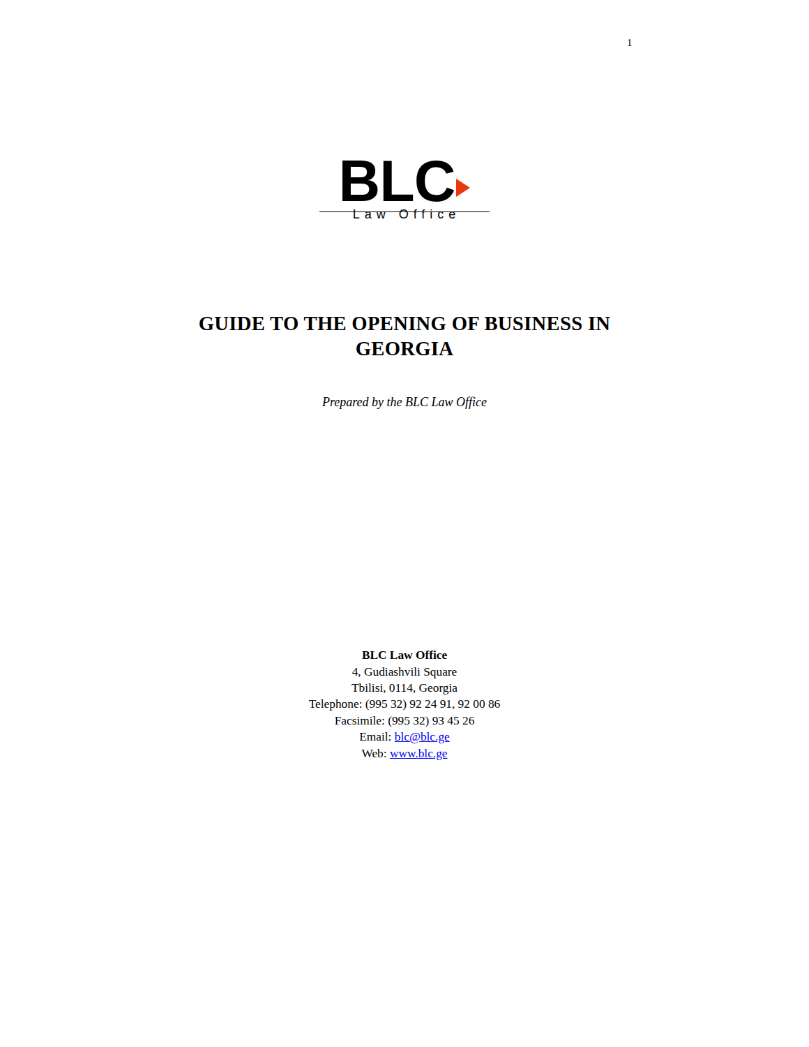1
BLC
Law Office
GUIDE TO THE OPENING OF BUSINESS IN GEORGIA
Prepared by the BLC Law Office
BLC Law Office
4, Gudiashvili Square
Tbilisi, 0114, Georgia
Telephone: (995 32) 92 24 91, 92 00 86
Facsimile: (995 32) 93 45 26
Email: blc@blc.ge
Web: www.blc.ge